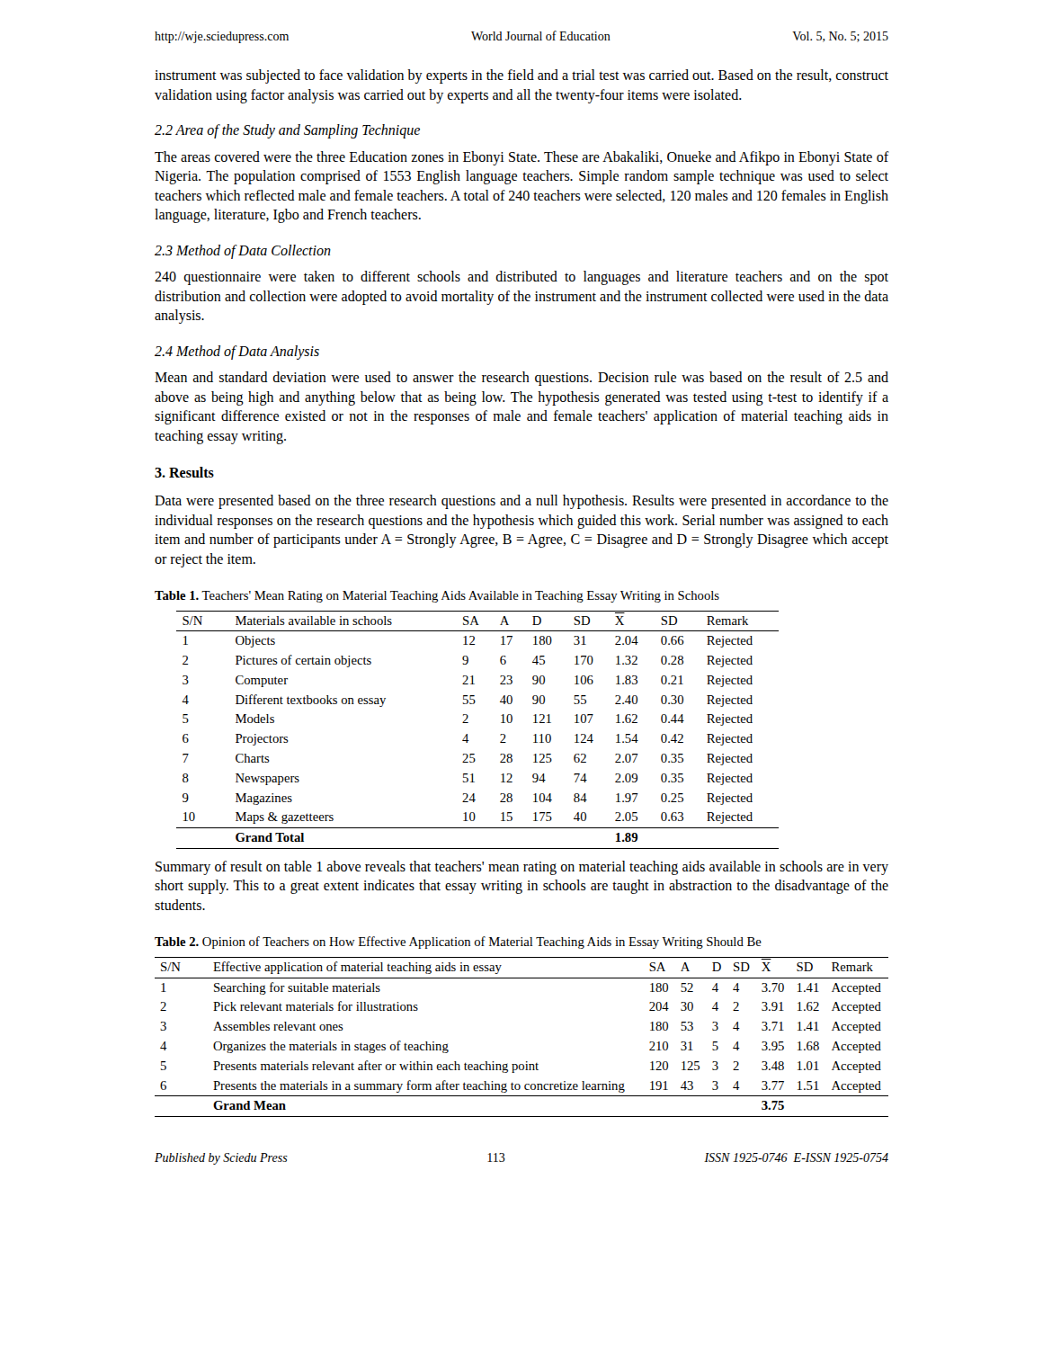http://wje.sciedupress.com World Journal of Education Vol. 5, No. 5; 2015
instrument was subjected to face validation by experts in the field and a trial test was carried out. Based on the result, construct validation using factor analysis was carried out by experts and all the twenty-four items were isolated.
2.2 Area of the Study and Sampling Technique
The areas covered were the three Education zones in Ebonyi State. These are Abakaliki, Onueke and Afikpo in Ebonyi State of Nigeria. The population comprised of 1553 English language teachers. Simple random sample technique was used to select teachers which reflected male and female teachers. A total of 240 teachers were selected, 120 males and 120 females in English language, literature, Igbo and French teachers.
2.3 Method of Data Collection
240 questionnaire were taken to different schools and distributed to languages and literature teachers and on the spot distribution and collection were adopted to avoid mortality of the instrument and the instrument collected were used in the data analysis.
2.4 Method of Data Analysis
Mean and standard deviation were used to answer the research questions. Decision rule was based on the result of 2.5 and above as being high and anything below that as being low. The hypothesis generated was tested using t-test to identify if a significant difference existed or not in the responses of male and female teachers' application of material teaching aids in teaching essay writing.
3. Results
Data were presented based on the three research questions and a null hypothesis. Results were presented in accordance to the individual responses on the research questions and the hypothesis which guided this work. Serial number was assigned to each item and number of participants under A = Strongly Agree, B = Agree, C = Disagree and D = Strongly Disagree which accept or reject the item.
Table 1. Teachers' Mean Rating on Material Teaching Aids Available in Teaching Essay Writing in Schools
| S/N | Materials available in schools | SA | A | D | SD | X | SD | Remark |
| --- | --- | --- | --- | --- | --- | --- | --- | --- |
| 1 | Objects | 12 | 17 | 180 | 31 | 2.04 | 0.66 | Rejected |
| 2 | Pictures of certain objects | 9 | 6 | 45 | 170 | 1.32 | 0.28 | Rejected |
| 3 | Computer | 21 | 23 | 90 | 106 | 1.83 | 0.21 | Rejected |
| 4 | Different textbooks on essay | 55 | 40 | 90 | 55 | 2.40 | 0.30 | Rejected |
| 5 | Models | 2 | 10 | 121 | 107 | 1.62 | 0.44 | Rejected |
| 6 | Projectors | 4 | 2 | 110 | 124 | 1.54 | 0.42 | Rejected |
| 7 | Charts | 25 | 28 | 125 | 62 | 2.07 | 0.35 | Rejected |
| 8 | Newspapers | 51 | 12 | 94 | 74 | 2.09 | 0.35 | Rejected |
| 9 | Magazines | 24 | 28 | 104 | 84 | 1.97 | 0.25 | Rejected |
| 10 | Maps & gazetteers | 10 | 15 | 175 | 40 | 2.05 | 0.63 | Rejected |
| | Grand Total | | | | | 1.89 | | |
Summary of result on table 1 above reveals that teachers' mean rating on material teaching aids available in schools are in very short supply. This to a great extent indicates that essay writing in schools are taught in abstraction to the disadvantage of the students.
Table 2. Opinion of Teachers on How Effective Application of Material Teaching Aids in Essay Writing Should Be
| S/N | Effective application of material teaching aids in essay | SA | A | D | SD | X | SD | Remark |
| --- | --- | --- | --- | --- | --- | --- | --- | --- |
| 1 | Searching for suitable materials | 180 | 52 | 4 | 4 | 3.70 | 1.41 | Accepted |
| 2 | Pick relevant materials for illustrations | 204 | 30 | 4 | 2 | 3.91 | 1.62 | Accepted |
| 3 | Assembles relevant ones | 180 | 53 | 3 | 4 | 3.71 | 1.41 | Accepted |
| 4 | Organizes the materials in stages of teaching | 210 | 31 | 5 | 4 | 3.95 | 1.68 | Accepted |
| 5 | Presents materials relevant after or within each teaching point | 120 | 125 | 3 | 2 | 3.48 | 1.01 | Accepted |
| 6 | Presents the materials in a summary form after teaching to concretize learning | 191 | 43 | 3 | 4 | 3.77 | 1.51 | Accepted |
| | Grand Mean | | | | | 3.75 | | |
Published by Sciedu Press 113 ISSN 1925-0746 E-ISSN 1925-0754